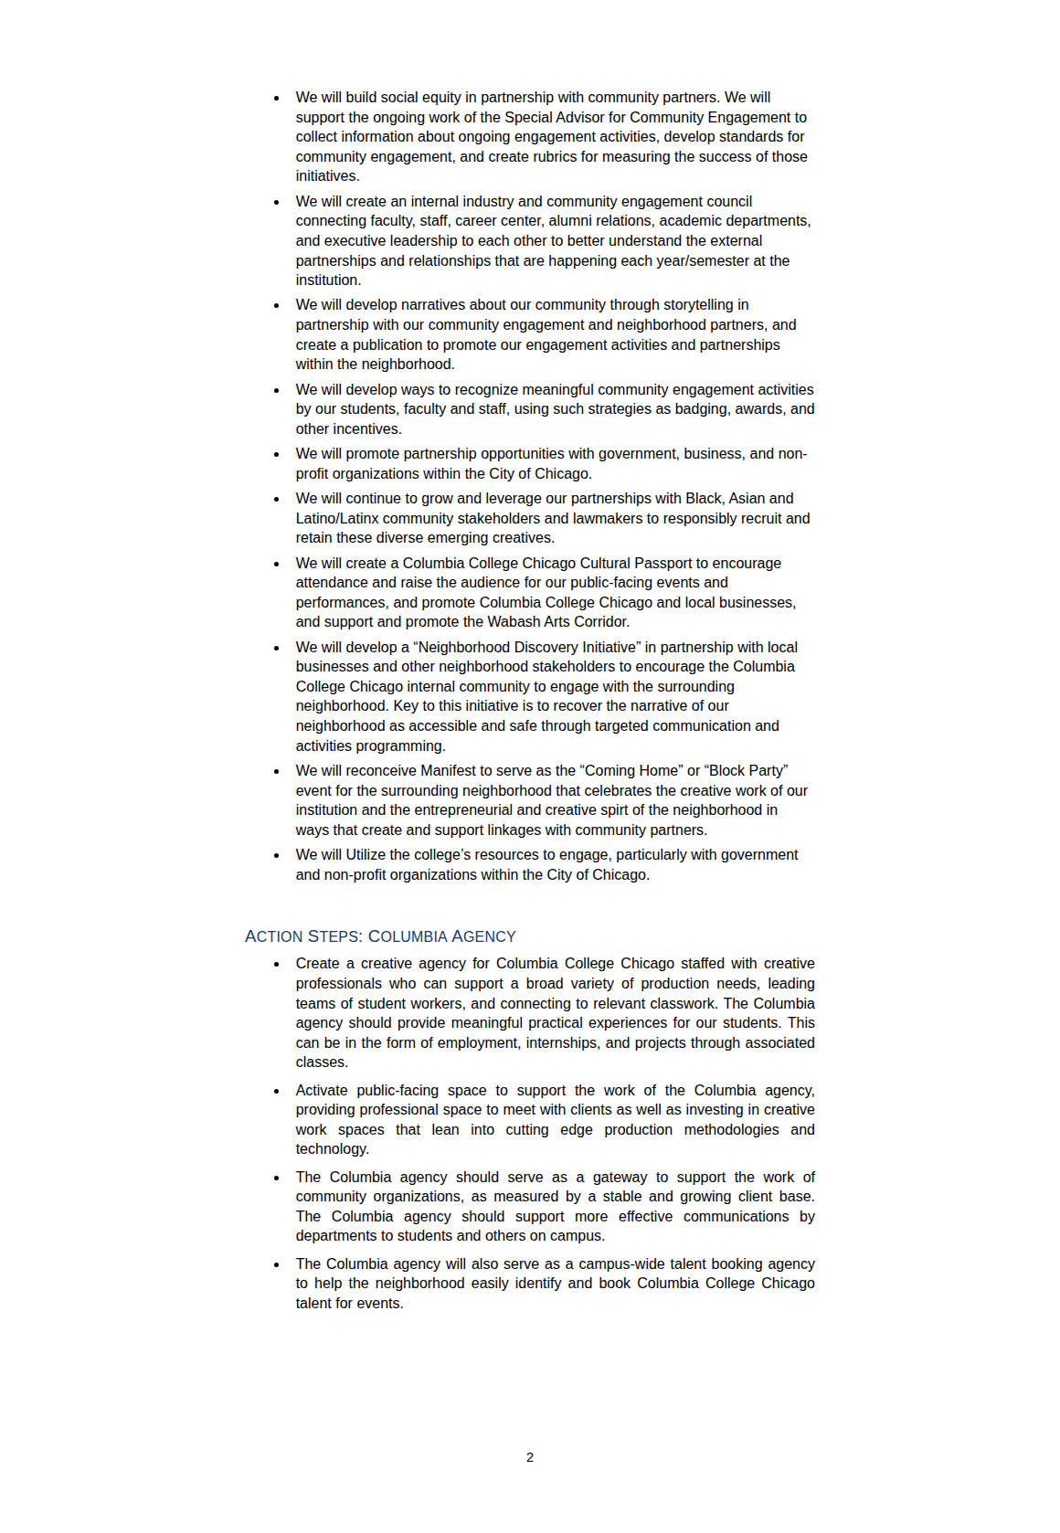We will build social equity in partnership with community partners. We will support the ongoing work of the Special Advisor for Community Engagement to collect information about ongoing engagement activities, develop standards for community engagement, and create rubrics for measuring the success of those initiatives.
We will create an internal industry and community engagement council connecting faculty, staff, career center, alumni relations, academic departments, and executive leadership to each other to better understand the external partnerships and relationships that are happening each year/semester at the institution.
We will develop narratives about our community through storytelling in partnership with our community engagement and neighborhood partners, and create a publication to promote our engagement activities and partnerships within the neighborhood.
We will develop ways to recognize meaningful community engagement activities by our students, faculty and staff, using such strategies as badging, awards, and other incentives.
We will promote partnership opportunities with government, business, and non-profit organizations within the City of Chicago.
We will continue to grow and leverage our partnerships with Black, Asian and Latino/Latinx community stakeholders and lawmakers to responsibly recruit and retain these diverse emerging creatives.
We will create a Columbia College Chicago Cultural Passport to encourage attendance and raise the audience for our public-facing events and performances, and promote Columbia College Chicago and local businesses, and support and promote the Wabash Arts Corridor.
We will develop a “Neighborhood Discovery Initiative” in partnership with local businesses and other neighborhood stakeholders to encourage the Columbia College Chicago internal community to engage with the surrounding neighborhood. Key to this initiative is to recover the narrative of our neighborhood as accessible and safe through targeted communication and activities programming.
We will reconceive Manifest to serve as the “Coming Home” or “Block Party” event for the surrounding neighborhood that celebrates the creative work of our institution and the entrepreneurial and creative spirt of the neighborhood in ways that create and support linkages with community partners.
We will Utilize the college’s resources to engage, particularly with government and non-profit organizations within the City of Chicago.
ACTION STEPS: COLUMBIA AGENCY
Create a creative agency for Columbia College Chicago staffed with creative professionals who can support a broad variety of production needs, leading teams of student workers, and connecting to relevant classwork. The Columbia agency should provide meaningful practical experiences for our students. This can be in the form of employment, internships, and projects through associated classes.
Activate public-facing space to support the work of the Columbia agency, providing professional space to meet with clients as well as investing in creative work spaces that lean into cutting edge production methodologies and technology.
The Columbia agency should serve as a gateway to support the work of community organizations, as measured by a stable and growing client base. The Columbia agency should support more effective communications by departments to students and others on campus.
The Columbia agency will also serve as a campus-wide talent booking agency to help the neighborhood easily identify and book Columbia College Chicago talent for events.
2